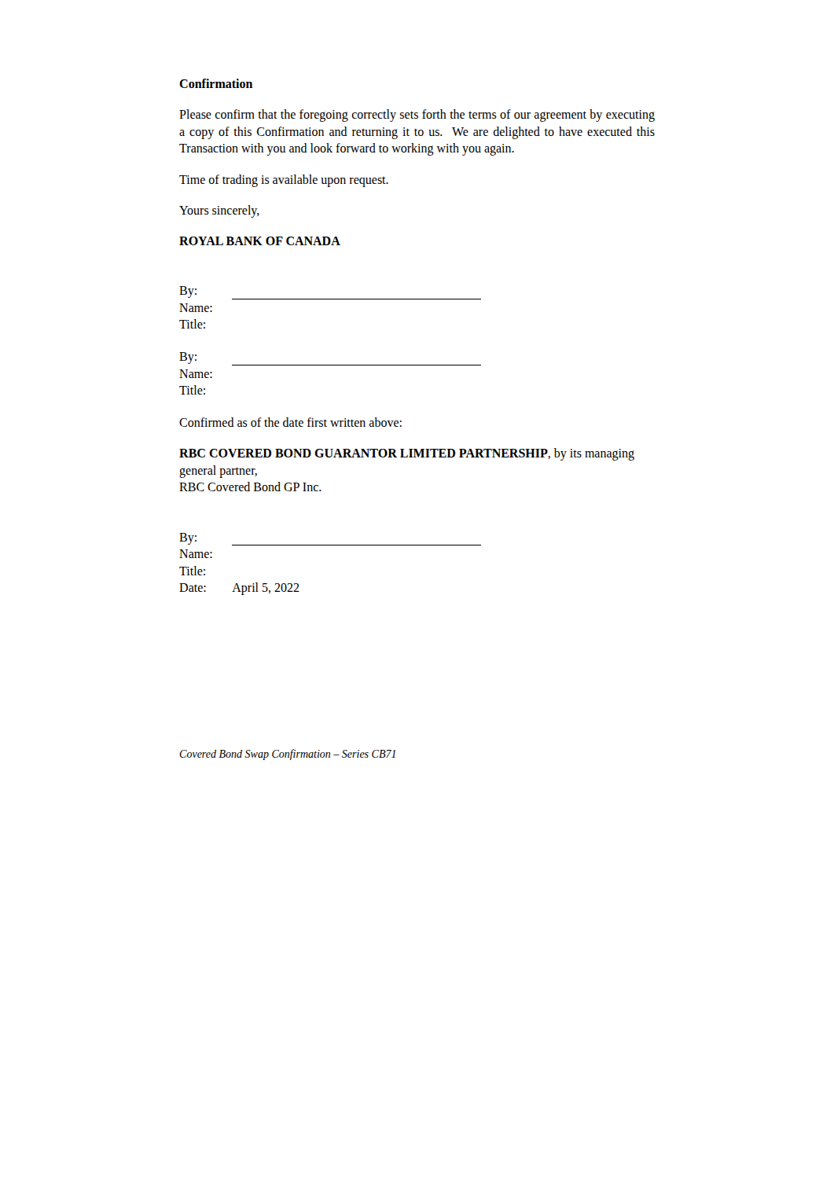Confirmation
Please confirm that the foregoing correctly sets forth the terms of our agreement by executing a copy of this Confirmation and returning it to us. We are delighted to have executed this Transaction with you and look forward to working with you again.
Time of trading is available upon request.
Yours sincerely,
ROYAL BANK OF CANADA
By:
Name:
Title:
By:
Name:
Title:
Confirmed as of the date first written above:
RBC COVERED BOND GUARANTOR LIMITED PARTNERSHIP, by its managing general partner,
RBC Covered Bond GP Inc.
By:
Name:
Title:
Date: April 5, 2022
Covered Bond Swap Confirmation – Series CB71